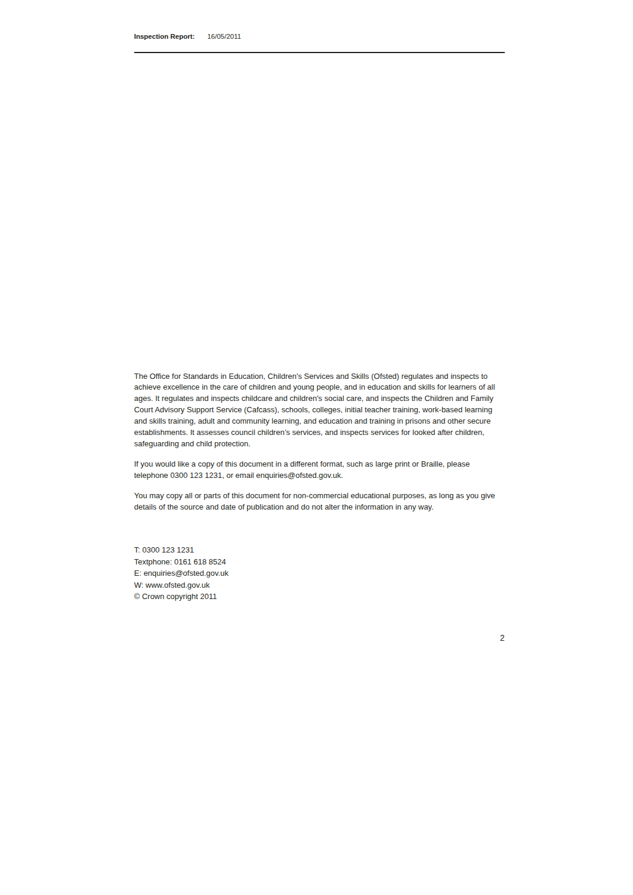Inspection Report: 16/05/2011
The Office for Standards in Education, Children's Services and Skills (Ofsted) regulates and inspects to achieve excellence in the care of children and young people, and in education and skills for learners of all ages. It regulates and inspects childcare and children's social care, and inspects the Children and Family Court Advisory Support Service (Cafcass), schools, colleges, initial teacher training, work-based learning and skills training, adult and community learning, and education and training in prisons and other secure establishments. It assesses council children’s services, and inspects services for looked after children, safeguarding and child protection.
If you would like a copy of this document in a different format, such as large print or Braille, please telephone 0300 123 1231, or email enquiries@ofsted.gov.uk.
You may copy all or parts of this document for non-commercial educational purposes, as long as you give details of the source and date of publication and do not alter the information in any way.
T: 0300 123 1231
Textphone: 0161 618 8524
E: enquiries@ofsted.gov.uk
W: www.ofsted.gov.uk
© Crown copyright 2011
2